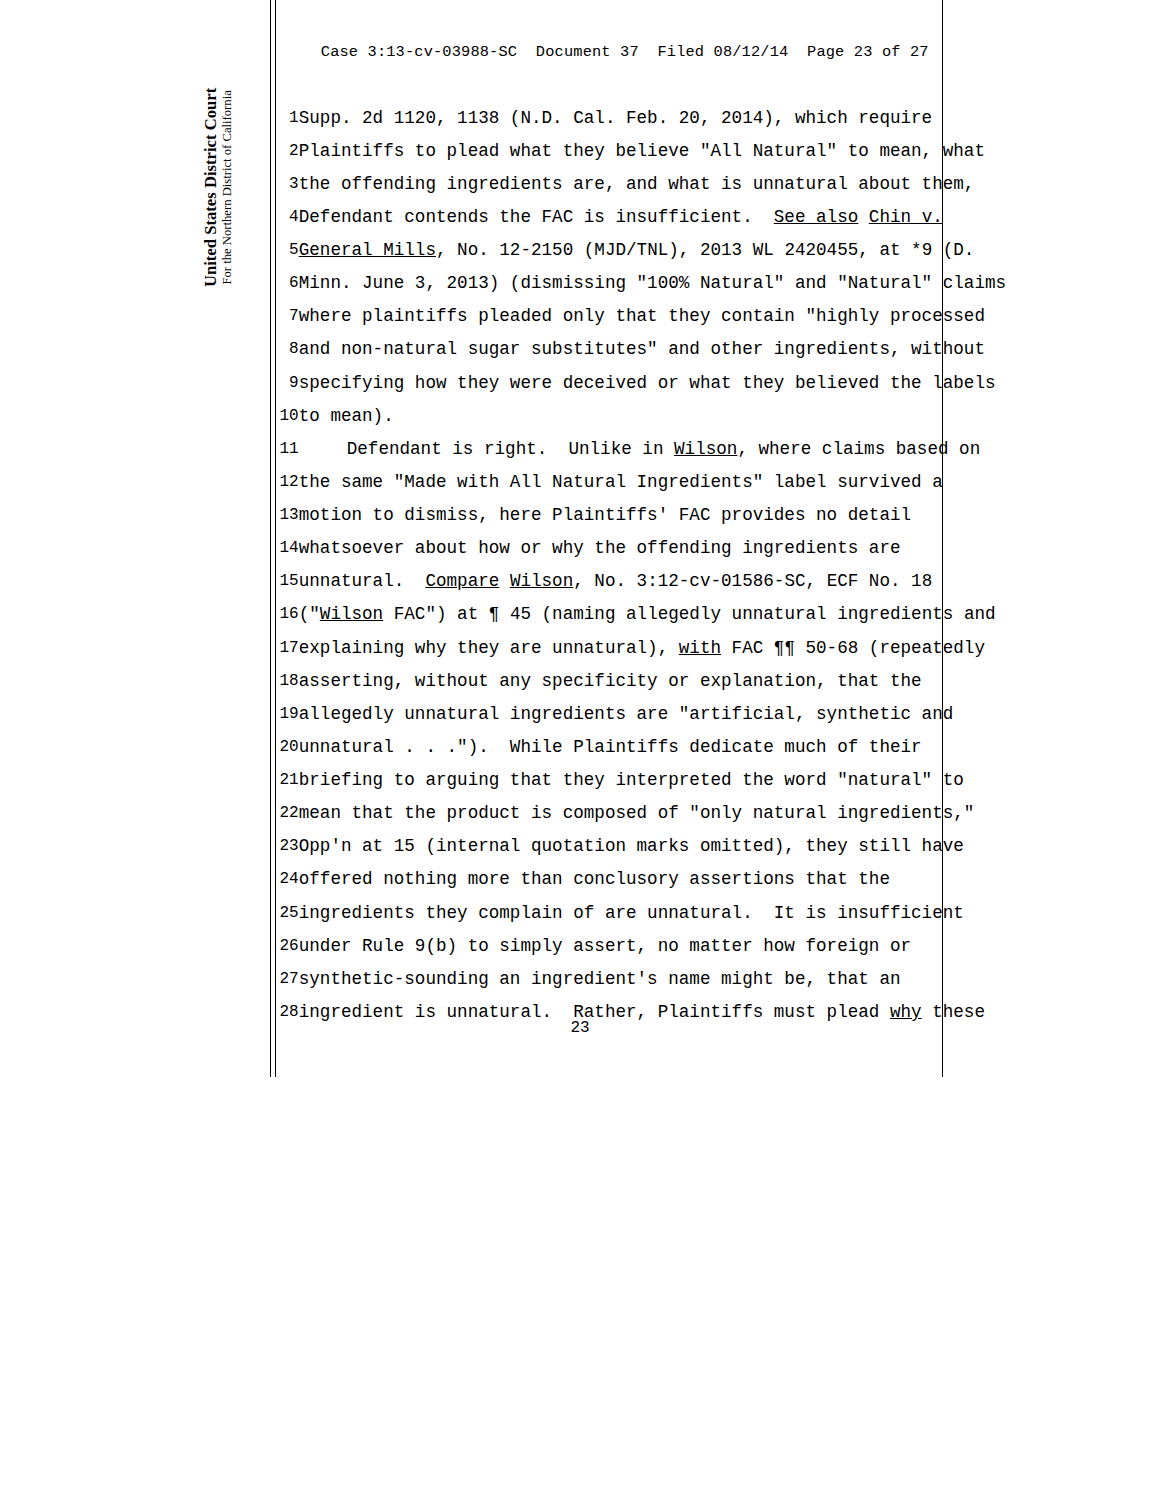Case 3:13-cv-03988-SC Document 37 Filed 08/12/14 Page 23 of 27
United States District Court
For the Northern District of California
| 1 | Supp. 2d 1120, 1138 (N.D. Cal. Feb. 20, 2014), which require |
| 2 | Plaintiffs to plead what they believe "All Natural" to mean, what |
| 3 | the offending ingredients are, and what is unnatural about them, |
| 4 | Defendant contends the FAC is insufficient. See also Chin v. |
| 5 | General Mills , No. 12-2150 (MJD/TNL), 2013 WL 2420455, at *9 (D. |
| 6 | Minn. June 3, 2013) (dismissing "100% Natural" and "Natural" claims |
| 7 | where plaintiffs pleaded only that they contain "highly processed |
| 8 | and non-natural sugar substitutes" and other ingredients, without |
| 9 | specifying how they were deceived or what they believed the labels |
| 10 | to mean). |
| 11 | Defendant is right. Unlike in Wilson , where claims based on |
| 12 | the same "Made with All Natural Ingredients" label survived a |
| 13 | motion to dismiss, here Plaintiffs' FAC provides no detail |
| 14 | whatsoever about how or why the offending ingredients are |
| 15 | unnatural. Compare Wilson , No. 3:12-cv-01586-SC, ECF No. 18 |
| 16 | (" Wilson FAC") at ¶ 45 (naming allegedly unnatural ingredients and |
| 17 | explaining why they are unnatural), with FAC ¶¶ 50-68 (repeatedly |
| 18 | asserting, without any specificity or explanation, that the |
| 19 | allegedly unnatural ingredients are "artificial, synthetic and |
| 20 | unnatural . . ."). While Plaintiffs dedicate much of their |
| 21 | briefing to arguing that they interpreted the word "natural" to |
| 22 | mean that the product is composed of "only natural ingredients," |
| 23 | Opp'n at 15 (internal quotation marks omitted), they still have |
| 24 | offered nothing more than conclusory assertions that the |
| 25 | ingredients they complain of are unnatural. It is insufficient |
| 26 | under Rule 9(b) to simply assert, no matter how foreign or |
| 27 | synthetic-sounding an ingredient's name might be, that an |
| 28 | ingredient is unnatural. Rather, Plaintiffs must plead why these |
23